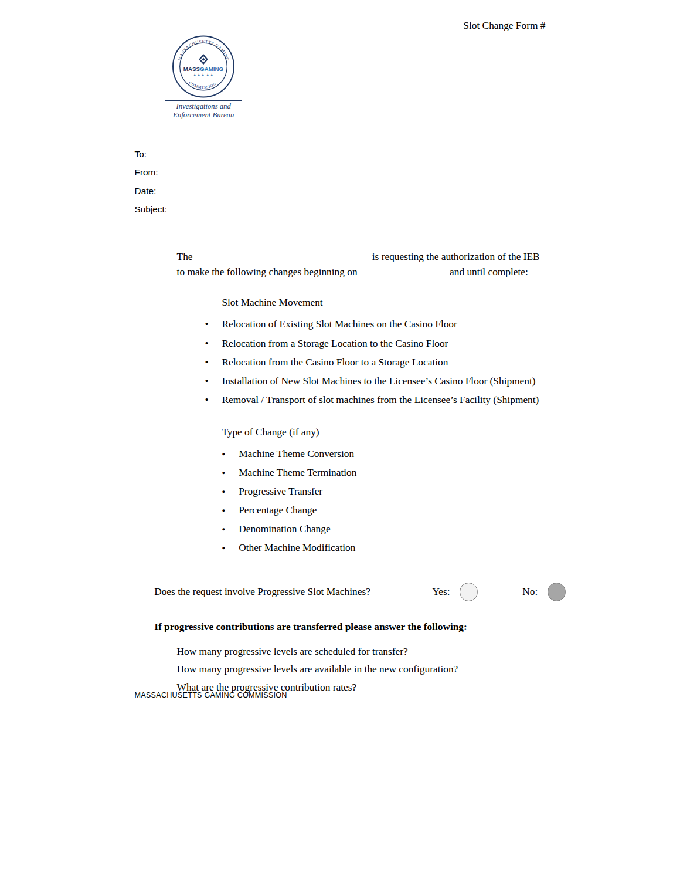Slot Change Form #
MASSACHUSETTS GAMING COMMISSION MASSGAMING ★★★★★
Investigations and
Enforcement Bureau
To:
From:
Date:
Subject:
The is requesting the authorization of the IEB to make the following changes beginning on and until complete:
Slot Machine Movement
Relocation of Existing Slot Machines on the Casino Floor
Relocation from a Storage Location to the Casino Floor
Relocation from the Casino Floor to a Storage Location
Installation of New Slot Machines to the Licensee’s Casino Floor (Shipment)
Removal / Transport of slot machines from the Licensee’s Facility (Shipment)
Type of Change (if any)
Machine Theme Conversion
Machine Theme Termination
Progressive Transfer
Percentage Change
Denomination Change
Other Machine Modification
Does the request involve Progressive Slot Machines? Yes: No:
If progressive contributions are transferred please answer the following:
How many progressive levels are scheduled for transfer?
How many progressive levels are available in the new configuration?
What are the progressive contribution rates?
MASSACHUSETTS GAMING COMMISSION